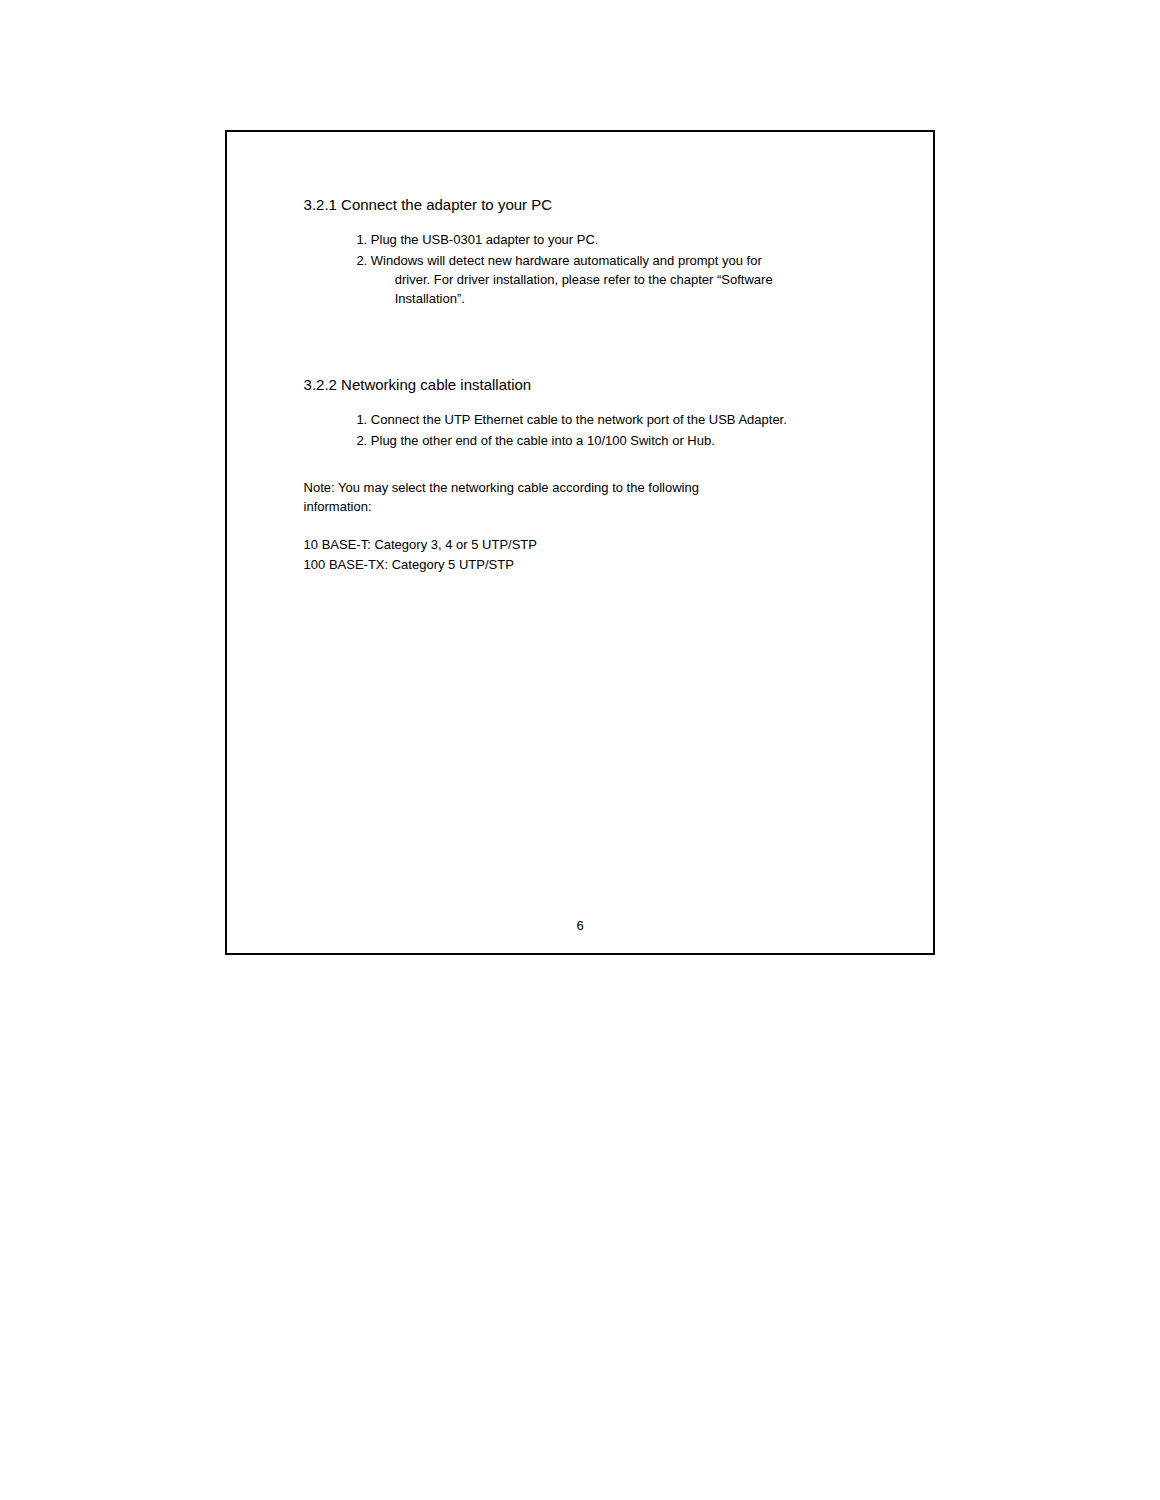3.2.1 Connect the adapter to your PC
1. Plug the USB-0301 adapter to your PC.
2. Windows will detect new hardware automatically and prompt you for driver. For driver installation, please refer to the chapter “Software Installation”.
3.2.2 Networking cable installation
1. Connect the UTP Ethernet cable to the network port of the USB Adapter.
2. Plug the other end of the cable into a 10/100 Switch or Hub.
Note: You may select the networking cable according to the following
information:
10 BASE-T: Category 3, 4 or 5 UTP/STP
100 BASE-TX: Category 5 UTP/STP
6